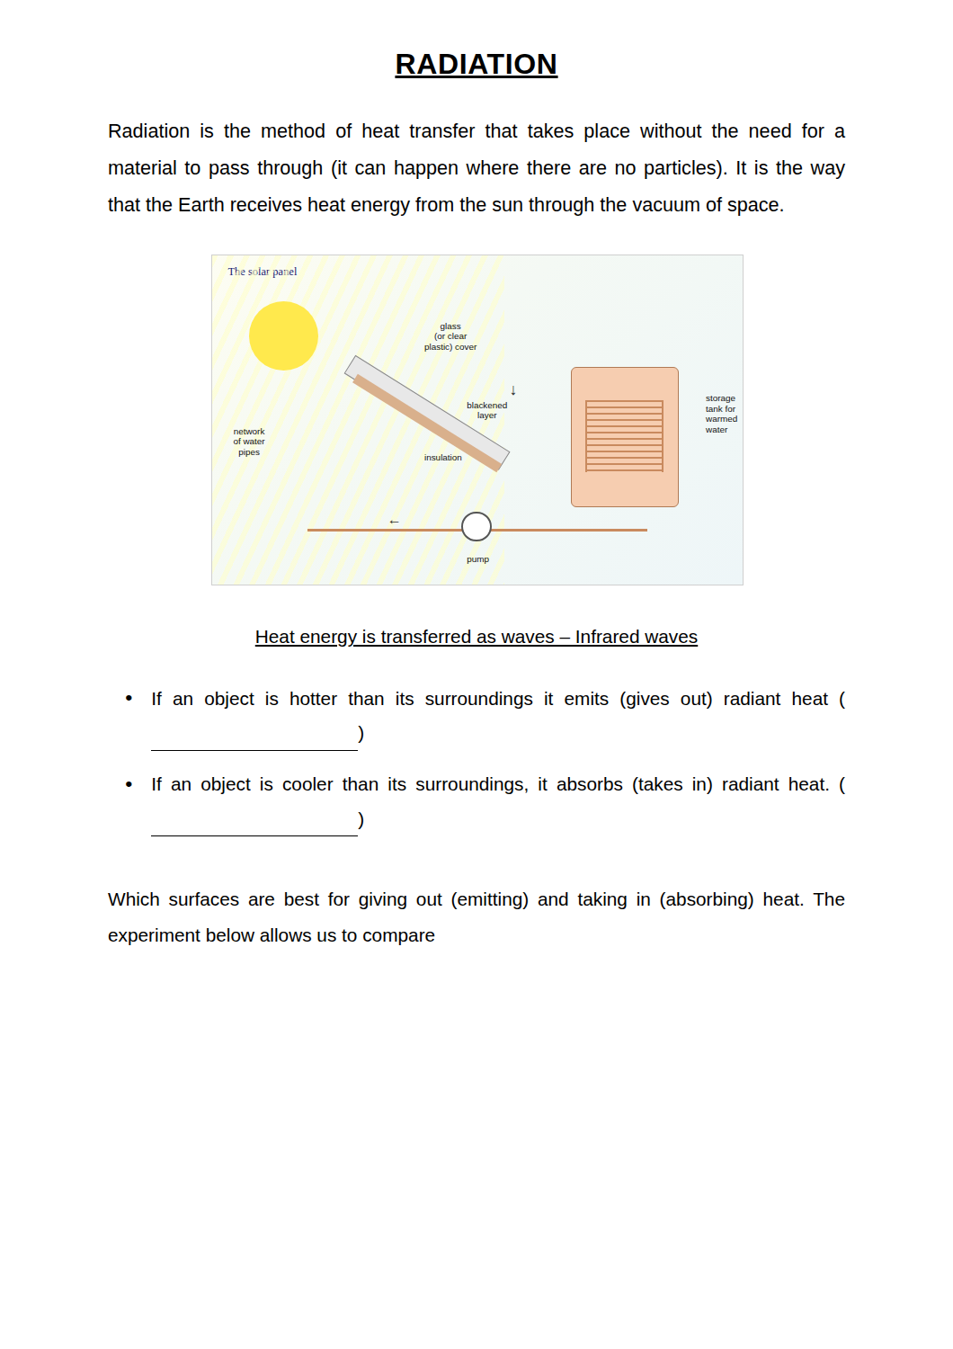RADIATION
Radiation is the method of heat transfer that takes place without the need for a material to pass through (it can happen where there are no particles). It is the way that the Earth receives heat energy from the sun through the vacuum of space.
The solar panel
↓ ← glass
(or clear
plastic) cover blackened
layer insulation pump network
of water
pipes storage
tank for
warmed
water
Heat energy is transferred as waves – Infrared waves
If an object is hotter than its surroundings it emits (gives out) radiant heat ( )
If an object is cooler than its surroundings, it absorbs (takes in) radiant heat. ( )
Which surfaces are best for giving out (emitting) and taking in (absorbing) heat. The experiment below allows us to compare